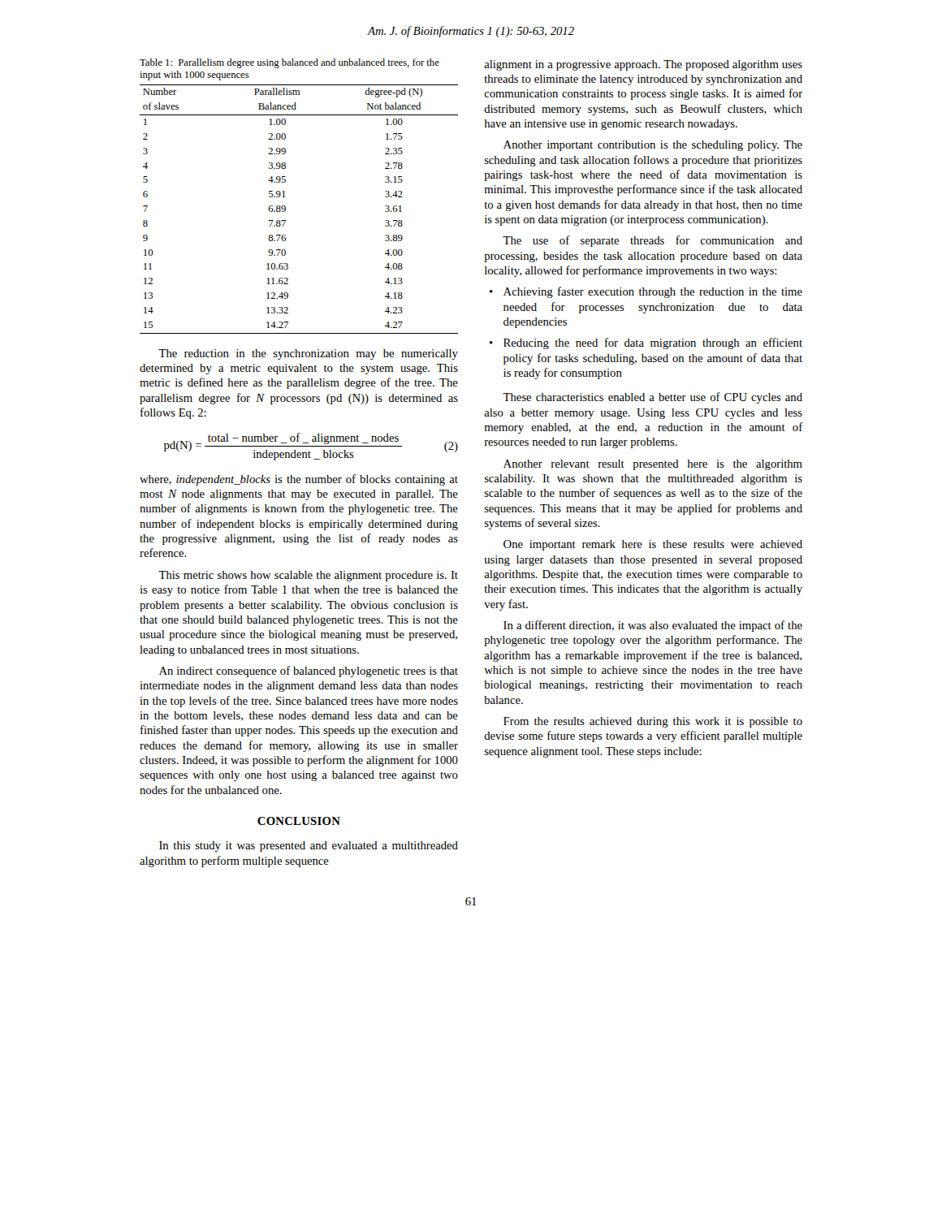Am. J. of Bioinformatics 1 (1): 50-63, 2012
Table 1: Parallelism degree using balanced and unbalanced trees, for the input with 1000 sequences
| Number | Parallelism | degree-pd (N) |
| --- | --- | --- |
| of slaves | Balanced | Not balanced |
| 1 | 1.00 | 1.00 |
| 2 | 2.00 | 1.75 |
| 3 | 2.99 | 2.35 |
| 4 | 3.98 | 2.78 |
| 5 | 4.95 | 3.15 |
| 6 | 5.91 | 3.42 |
| 7 | 6.89 | 3.61 |
| 8 | 7.87 | 3.78 |
| 9 | 8.76 | 3.89 |
| 10 | 9.70 | 4.00 |
| 11 | 10.63 | 4.08 |
| 12 | 11.62 | 4.13 |
| 13 | 12.49 | 4.18 |
| 14 | 13.32 | 4.23 |
| 15 | 14.27 | 4.27 |
The reduction in the synchronization may be numerically determined by a metric equivalent to the system usage. This metric is defined here as the parallelism degree of the tree. The parallelism degree for N processors (pd (N)) is determined as follows Eq. 2:
pd(N) = total − number _ of _ alignment _ nodes independent _ blocks
(2)
where, independent_blocks is the number of blocks containing at most N node alignments that may be executed in parallel. The number of alignments is known from the phylogenetic tree. The number of independent blocks is empirically determined during the progressive alignment, using the list of ready nodes as reference.
This metric shows how scalable the alignment procedure is. It is easy to notice from Table 1 that when the tree is balanced the problem presents a better scalability. The obvious conclusion is that one should build balanced phylogenetic trees. This is not the usual procedure since the biological meaning must be preserved, leading to unbalanced trees in most situations.
An indirect consequence of balanced phylogenetic trees is that intermediate nodes in the alignment demand less data than nodes in the top levels of the tree. Since balanced trees have more nodes in the bottom levels, these nodes demand less data and can be finished faster than upper nodes. This speeds up the execution and reduces the demand for memory, allowing its use in smaller clusters. Indeed, it was possible to perform the alignment for 1000 sequences with only one host using a balanced tree against two nodes for the unbalanced one.
CONCLUSION
In this study it was presented and evaluated a multithreaded algorithm to perform multiple sequence
alignment in a progressive approach. The proposed algorithm uses threads to eliminate the latency introduced by synchronization and communication constraints to process single tasks. It is aimed for distributed memory systems, such as Beowulf clusters, which have an intensive use in genomic research nowadays.
Another important contribution is the scheduling policy. The scheduling and task allocation follows a procedure that prioritizes pairings task-host where the need of data movimentation is minimal. This improvesthe performance since if the task allocated to a given host demands for data already in that host, then no time is spent on data migration (or interprocess communication).
The use of separate threads for communication and processing, besides the task allocation procedure based on data locality, allowed for performance improvements in two ways:
Achieving faster execution through the reduction in the time needed for processes synchronization due to data dependencies
Reducing the need for data migration through an efficient policy for tasks scheduling, based on the amount of data that is ready for consumption
These characteristics enabled a better use of CPU cycles and also a better memory usage. Using less CPU cycles and less memory enabled, at the end, a reduction in the amount of resources needed to run larger problems.
Another relevant result presented here is the algorithm scalability. It was shown that the multithreaded algorithm is scalable to the number of sequences as well as to the size of the sequences. This means that it may be applied for problems and systems of several sizes.
One important remark here is these results were achieved using larger datasets than those presented in several proposed algorithms. Despite that, the execution times were comparable to their execution times. This indicates that the algorithm is actually very fast.
In a different direction, it was also evaluated the impact of the phylogenetic tree topology over the algorithm performance. The algorithm has a remarkable improvement if the tree is balanced, which is not simple to achieve since the nodes in the tree have biological meanings, restricting their movimentation to reach balance.
From the results achieved during this work it is possible to devise some future steps towards a very efficient parallel multiple sequence alignment tool. These steps include:
61